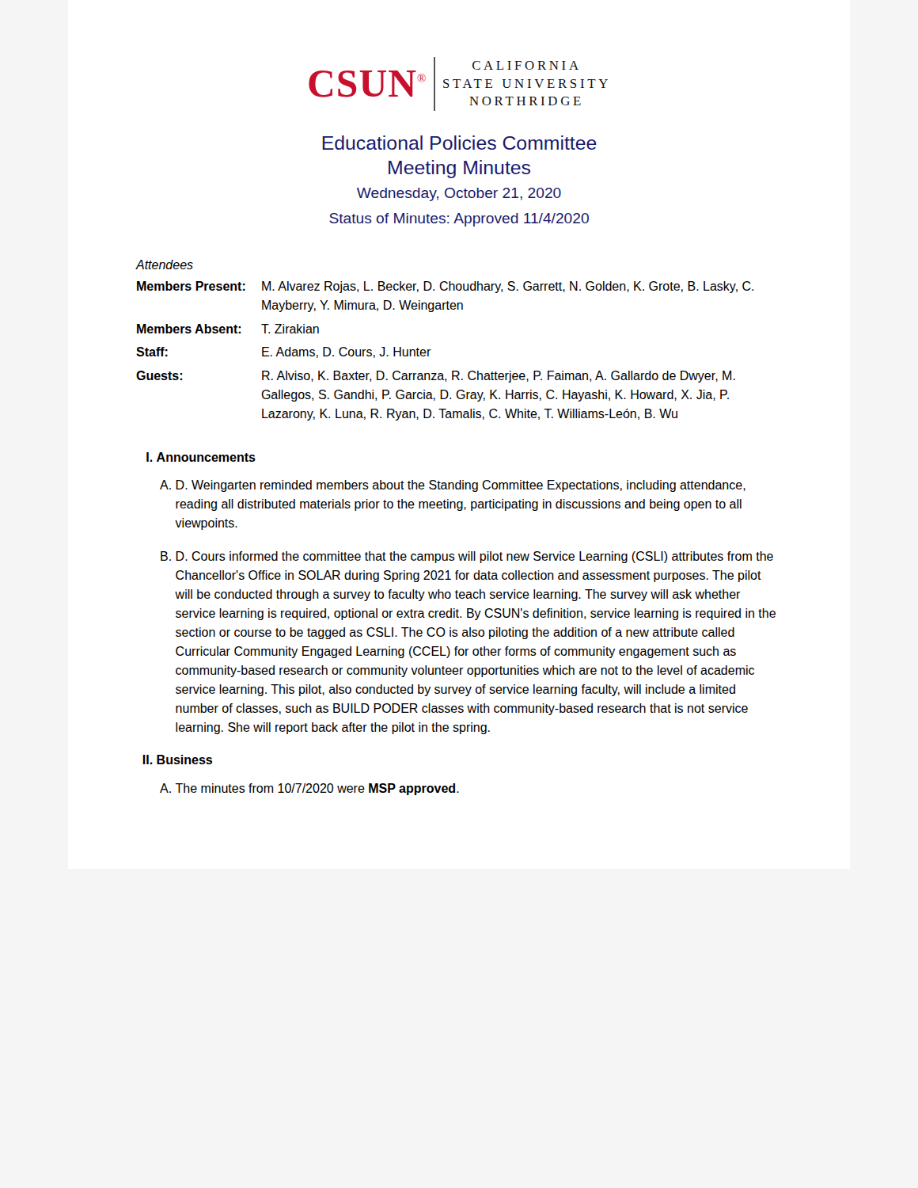CSUN® California
State University
Northridge
Educational Policies Committee
Meeting Minutes
Wednesday, October 21, 2020
Status of Minutes: Approved 11/4/2020
Attendees
| Members Present: | M. Alvarez Rojas, L. Becker, D. Choudhary, S. Garrett, N. Golden, K. Grote, B. Lasky, C. Mayberry, Y. Mimura, D. Weingarten |
| Members Absent: | T. Zirakian |
| Staff: | E. Adams, D. Cours, J. Hunter |
| Guests: | R. Alviso, K. Baxter, D. Carranza, R. Chatterjee, P. Faiman, A. Gallardo de Dwyer, M. Gallegos, S. Gandhi, P. Garcia, D. Gray, K. Harris, C. Hayashi, K. Howard, X. Jia, P. Lazarony, K. Luna, R. Ryan, D. Tamalis, C. White, T. Williams-León, B. Wu |
Announcements
D. Weingarten reminded members about the Standing Committee Expectations, including attendance, reading all distributed materials prior to the meeting, participating in discussions and being open to all viewpoints.
D. Cours informed the committee that the campus will pilot new Service Learning (CSLI) attributes from the Chancellor's Office in SOLAR during Spring 2021 for data collection and assessment purposes. The pilot will be conducted through a survey to faculty who teach service learning. The survey will ask whether service learning is required, optional or extra credit. By CSUN's definition, service learning is required in the section or course to be tagged as CSLI. The CO is also piloting the addition of a new attribute called Curricular Community Engaged Learning (CCEL) for other forms of community engagement such as community-based research or community volunteer opportunities which are not to the level of academic service learning. This pilot, also conducted by survey of service learning faculty, will include a limited number of classes, such as BUILD PODER classes with community-based research that is not service learning. She will report back after the pilot in the spring.
Business
The minutes from 10/7/2020 were MSP approved.